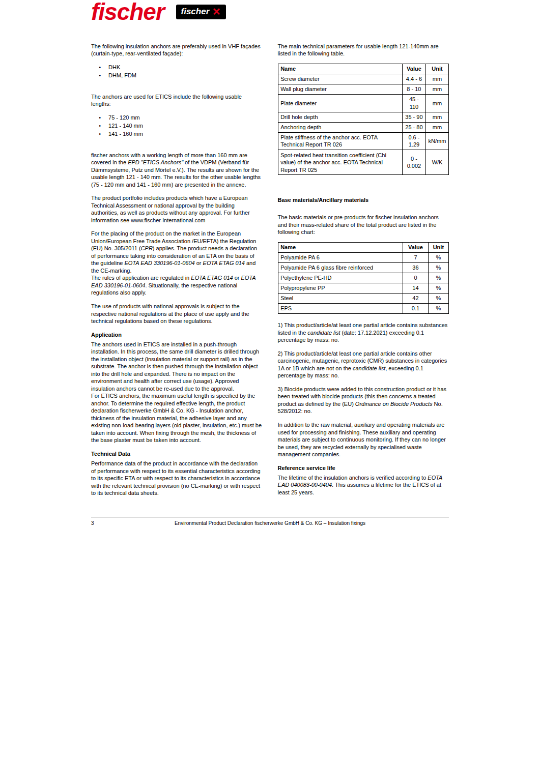fischer
fischer✕
The following insulation anchors are preferably used in VHF façades (curtain-type, rear-ventilated façade):
DHK
DHM, FDM
The anchors are used for ETICS include the following usable lengths:
75 - 120 mm
121 - 140 mm
141 - 160 mm
fischer anchors with a working length of more than 160 mm are covered in the EPD "ETICS Anchors" of the VDPM (Verband für Dämmsysteme, Putz und Mörtel e.V.). The results are shown for the usable length 121 - 140 mm. The results for the other usable lengths (75 - 120 mm and 141 - 160 mm) are presented in the annexe.
The product portfolio includes products which have a European Technical Assessment or national approval by the building authorities, as well as products without any approval. For further information see www.fischer-international.com
For the placing of the product on the market in the European Union/European Free Trade Association /EU/EFTA) the Regulation (EU) No. 305/2011 (CPR) applies. The product needs a declaration of performance taking into consideration of an ETA on the basis of the guideline EOTA EAD 330196-01-0604 or EOTA ETAG 014 and the CE-marking.
The rules of application are regulated in EOTA ETAG 014 or EOTA EAD 330196-01-0604. Situationally, the respective national regulations also apply.
The use of products with national approvals is subject to the respective national regulations at the place of use apply and the technical regulations based on these regulations.
Application
The anchors used in ETICS are installed in a push-through installation. In this process, the same drill diameter is drilled through the installation object (insulation material or support rail) as in the substrate. The anchor is then pushed through the installation object into the drill hole and expanded. There is no impact on the environment and health after correct use (usage). Approved insulation anchors cannot be re-used due to the approval.
For ETICS anchors, the maximum useful length is specified by the anchor. To determine the required effective length, the product declaration fischerwerke GmbH & Co. KG - Insulation anchor, thickness of the insulation material, the adhesive layer and any existing non-load-bearing layers (old plaster, insulation, etc.) must be taken into account. When fixing through the mesh, the thickness of the base plaster must be taken into account.
Technical Data
Performance data of the product in accordance with the declaration of performance with respect to its essential characteristics according to its specific ETA or with respect to its characteristics in accordance with the relevant technical provision (no CE-marking) or with respect to its technical data sheets.
The main technical parameters for usable length 121-140mm are listed in the following table.
| Name | Value | Unit |
| --- | --- | --- |
| Screw diameter | 4.4 - 6 | mm |
| Wall plug diameter | 8 - 10 | mm |
| Plate diameter | 45 - 110 | mm |
| Drill hole depth | 35 - 90 | mm |
| Anchoring depth | 25 - 80 | mm |
| Plate stiffness of the anchor acc. EOTA Technical Report TR 026 | 0.6 - 1.29 | kN/mm |
| Spot-related heat transition coefficient (Chi value) of the anchor acc. EOTA Technical Report TR 025 | 0 - 0.002 | W/K |
Base materials/Ancillary materials
The basic materials or pre-products for fischer insulation anchors and their mass-related share of the total product are listed in the following chart:
| Name | Value | Unit |
| --- | --- | --- |
| Polyamide PA 6 | 7 | % |
| Polyamide PA 6 glass fibre reinforced | 36 | % |
| Polyethylene PE-HD | 0 | % |
| Polypropylene PP | 14 | % |
| Steel | 42 | % |
| EPS | 0.1 | % |
1) This product/article/at least one partial article contains substances listed in the candidate list (date: 17.12.2021) exceeding 0.1 percentage by mass: no.
2) This product/article/at least one partial article contains other carcinogenic, mutagenic, reprotoxic (CMR) substances in categories 1A or 1B which are not on the candidate list, exceeding 0.1 percentage by mass: no.
3) Biocide products were added to this construction product or it has been treated with biocide products (this then concerns a treated product as defined by the (EU) Ordinance on Biocide Products No. 528/2012: no.
In addition to the raw material, auxiliary and operating materials are used for processing and finishing. These auxiliary and operating materials are subject to continuous monitoring. If they can no longer be used, they are recycled externally by specialised waste management companies.
Reference service life
The lifetime of the insulation anchors is verified according to EOTA EAD 040083-00-0404. This assumes a lifetime for the ETICS of at least 25 years.
3
Environmental Product Declaration fischerwerke GmbH & Co. KG – Insulation fixings